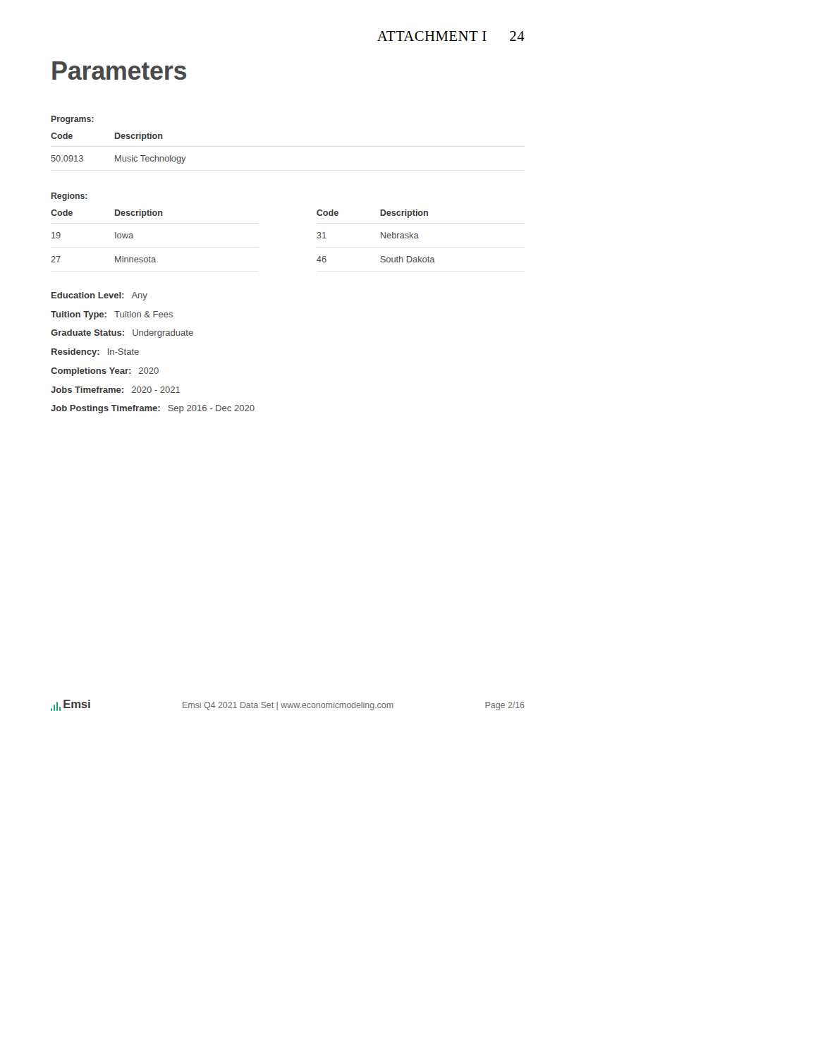ATTACHMENT I 24
Parameters
Programs:
| Code | Description |
| --- | --- |
| 50.0913 | Music Technology |
Regions:
| Code | Description |
| --- | --- |
| 19 | Iowa |
| 27 | Minnesota |
| Code | Description |
| --- | --- |
| 31 | Nebraska |
| 46 | South Dakota |
Education Level: Any
Tuition Type: Tuition & Fees
Graduate Status: Undergraduate
Residency: In-State
Completions Year: 2020
Jobs Timeframe: 2020 - 2021
Job Postings Timeframe: Sep 2016 - Dec 2020
Emsi
Emsi Q4 2021 Data Set | www.economicmodeling.com
Page 2/16